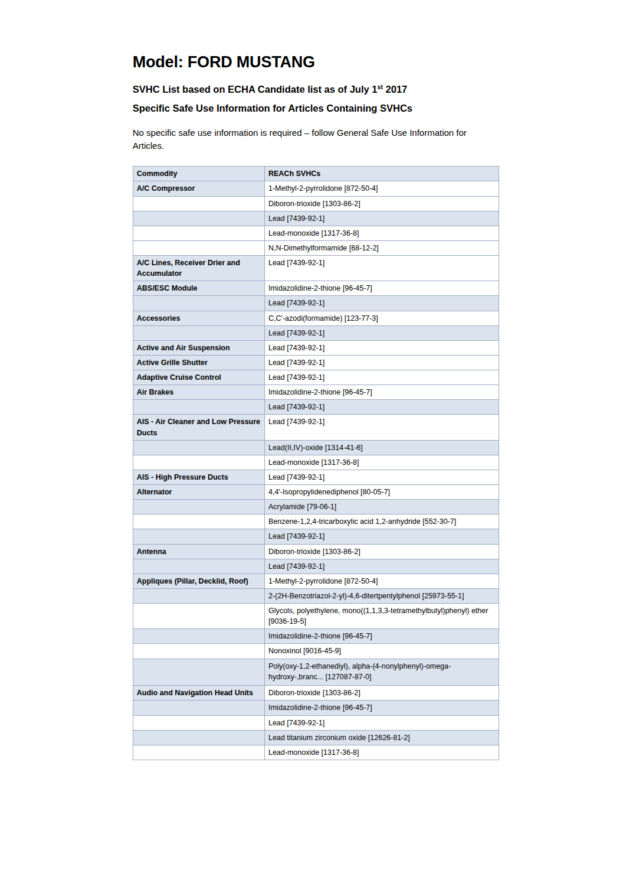Model: FORD MUSTANG
SVHC List based on ECHA Candidate list as of July 1st 2017
Specific Safe Use Information for Articles Containing SVHCs
No specific safe use information is required – follow General Safe Use Information for Articles.
| Commodity | REACh SVHCs |
| --- | --- |
| A/C Compressor | 1-Methyl-2-pyrrolidone [872-50-4] |
| | Diboron-trioxide [1303-86-2] |
| | Lead [7439-92-1] |
| | Lead-monoxide [1317-36-8] |
| | N,N-Dimethylformamide [68-12-2] |
| A/C Lines, Receiver Drier and Accumulator | Lead [7439-92-1] |
| ABS/ESC Module | Imidazolidine-2-thione [96-45-7] |
| | Lead [7439-92-1] |
| Accessories | C,C'-azodi(formamide) [123-77-3] |
| | Lead [7439-92-1] |
| Active and Air Suspension | Lead [7439-92-1] |
| Active Grille Shutter | Lead [7439-92-1] |
| Adaptive Cruise Control | Lead [7439-92-1] |
| Air Brakes | Imidazolidine-2-thione [96-45-7] |
| | Lead [7439-92-1] |
| AIS - Air Cleaner and Low Pressure Ducts | Lead [7439-92-1] |
| | Lead(II,IV)-oxide [1314-41-6] |
| | Lead-monoxide [1317-36-8] |
| AIS - High Pressure Ducts | Lead [7439-92-1] |
| Alternator | 4,4'-Isopropylidenediphenol [80-05-7] |
| | Acrylamide [79-06-1] |
| | Benzene-1,2,4-tricarboxylic acid 1,2-anhydride [552-30-7] |
| | Lead [7439-92-1] |
| Antenna | Diboron-trioxide [1303-86-2] |
| | Lead [7439-92-1] |
| Appliques (Pillar, Decklid, Roof) | 1-Methyl-2-pyrrolidone [872-50-4] |
| | 2-(2H-Benzotriazol-2-yl)-4,6-ditertpentylphenol [25973-55-1] |
| | Glycols, polyethylene, mono((1,1,3,3-tetramethylbutyl)phenyl) ether [9036-19-5] |
| | Imidazolidine-2-thione [96-45-7] |
| | Nonoxinol [9016-45-9] |
| | Poly(oxy-1,2-ethanediyl), alpha-(4-nonylphenyl)-omega-hydroxy-,branc... [127087-87-0] |
| Audio and Navigation Head Units | Diboron-trioxide [1303-86-2] |
| | Imidazolidine-2-thione [96-45-7] |
| | Lead [7439-92-1] |
| | Lead titanium zirconium oxide [12626-81-2] |
| | Lead-monoxide [1317-36-8] |